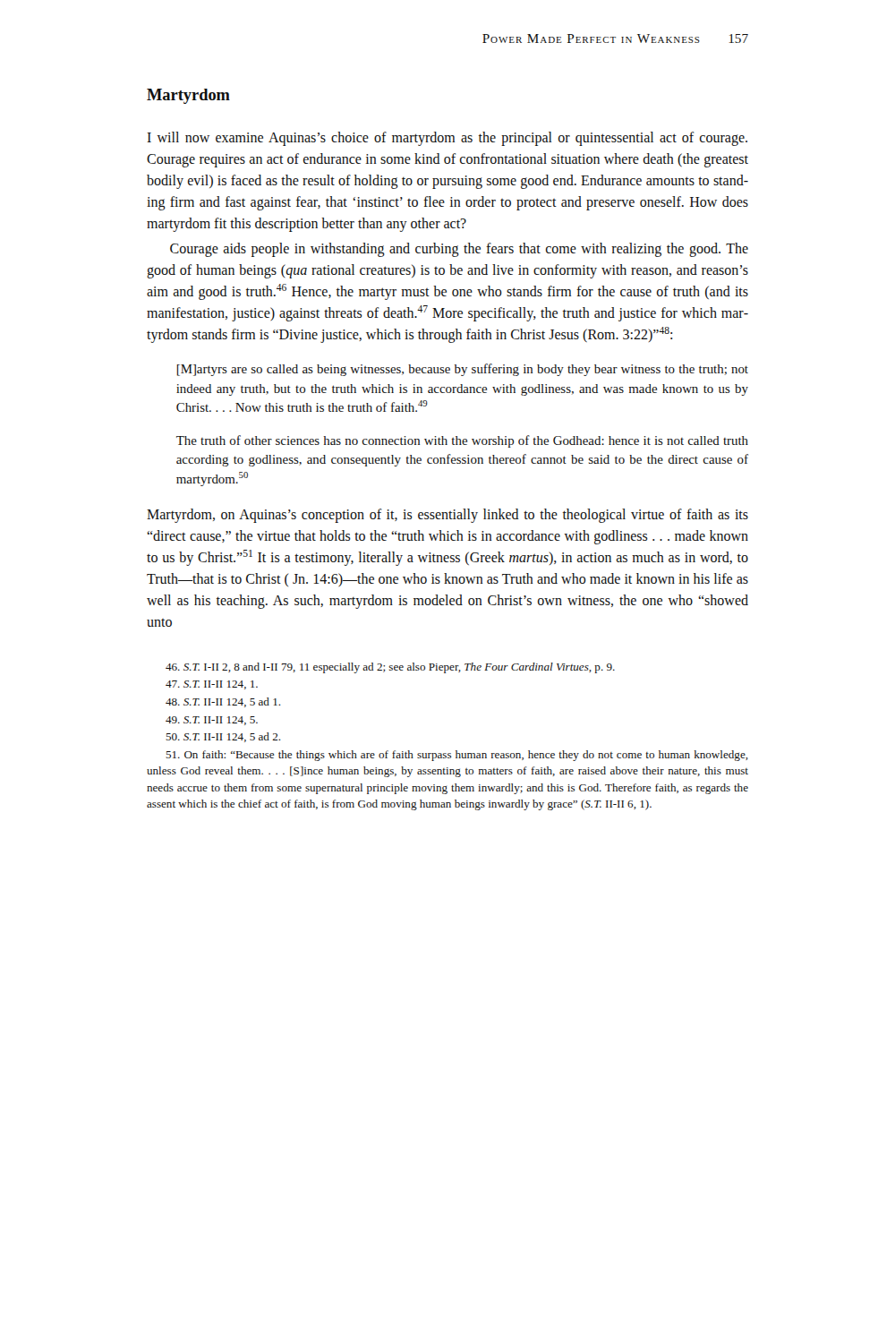Power Made Perfect in Weakness 157
Martyrdom
I will now examine Aquinas’s choice of martyrdom as the principal or quintessential act of courage. Courage requires an act of endurance in some kind of confrontational situation where death (the greatest bodily evil) is faced as the result of holding to or pursuing some good end. Endurance amounts to standing firm and fast against fear, that ‘instinct’ to flee in order to protect and preserve oneself. How does martyrdom fit this description better than any other act?
Courage aids people in withstanding and curbing the fears that come with realizing the good. The good of human beings (qua rational creatures) is to be and live in conformity with reason, and reason’s aim and good is truth.46 Hence, the martyr must be one who stands firm for the cause of truth (and its manifestation, justice) against threats of death.47 More specifically, the truth and justice for which martyrdom stands firm is “Divine justice, which is through faith in Christ Jesus (Rom. 3:22)”48:
[M]artyrs are so called as being witnesses, because by suffering in body they bear witness to the truth; not indeed any truth, but to the truth which is in accordance with godliness, and was made known to us by Christ. . . . Now this truth is the truth of faith.49
The truth of other sciences has no connection with the worship of the Godhead: hence it is not called truth according to godliness, and consequently the confession thereof cannot be said to be the direct cause of martyrdom.50
Martyrdom, on Aquinas’s conception of it, is essentially linked to the theological virtue of faith as its “direct cause,” the virtue that holds to the “truth which is in accordance with godliness . . . made known to us by Christ.”51 It is a testimony, literally a witness (Greek martus), in action as much as in word, to Truth—that is to Christ ( Jn. 14:6)—the one who is known as Truth and who made it known in his life as well as his teaching. As such, martyrdom is modeled on Christ’s own witness, the one who “showed unto
46. S.T. I-II 2, 8 and I-II 79, 11 especially ad 2; see also Pieper, The Four Cardinal Virtues, p. 9.
47. S.T. II-II 124, 1.
48. S.T. II-II 124, 5 ad 1.
49. S.T. II-II 124, 5.
50. S.T. II-II 124, 5 ad 2.
51. On faith: “Because the things which are of faith surpass human reason, hence they do not come to human knowledge, unless God reveal them. . . . [S]ince human beings, by assenting to matters of faith, are raised above their nature, this must needs accrue to them from some supernatural principle moving them inwardly; and this is God. Therefore faith, as regards the assent which is the chief act of faith, is from God moving human beings inwardly by grace” (S.T. II-II 6, 1).